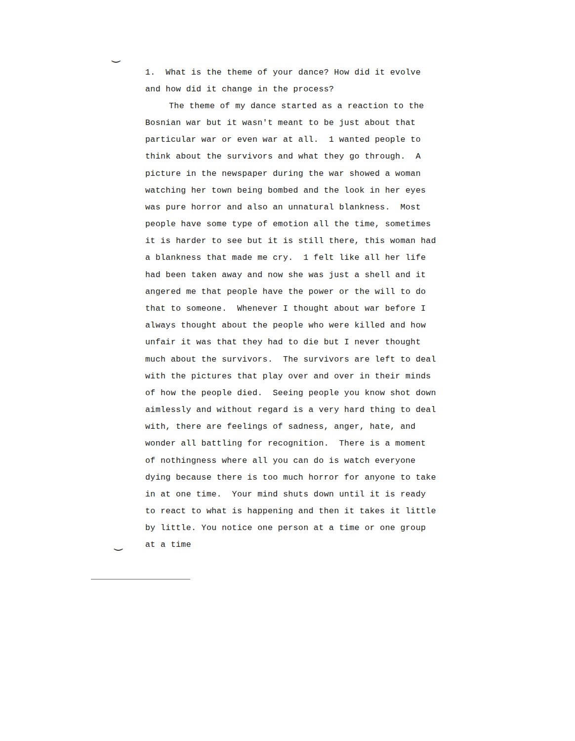‿ ‿
1. What is the theme of your dance? How did it evolve and how did it change in the process?
The theme of my dance started as a reaction to the Bosnian war but it wasn't meant to be just about that particular war or even war at all. 1 wanted people to think about the survivors and what they go through. A picture in the newspaper during the war showed a woman watching her town being bombed and the look in her eyes was pure horror and also an unnatural blankness. Most people have some type of emotion all the time, sometimes it is harder to see but it is still there, this woman had a blankness that made me cry. 1 felt like all her life had been taken away and now she was just a shell and it angered me that people have the power or the will to do that to someone. Whenever I thought about war before I always thought about the people who were killed and how unfair it was that they had to die but I never thought much about the survivors. The survivors are left to deal with the pictures that play over and over in their minds of how the people died. Seeing people you know shot down aimlessly and without regard is a very hard thing to deal with, there are feelings of sadness, anger, hate, and wonder all battling for recognition. There is a moment of nothingness where all you can do is watch everyone dying because there is too much horror for anyone to take in at one time. Your mind shuts down until it is ready to react to what is happening and then it takes it little by little. You notice one person at a time or one group at a time